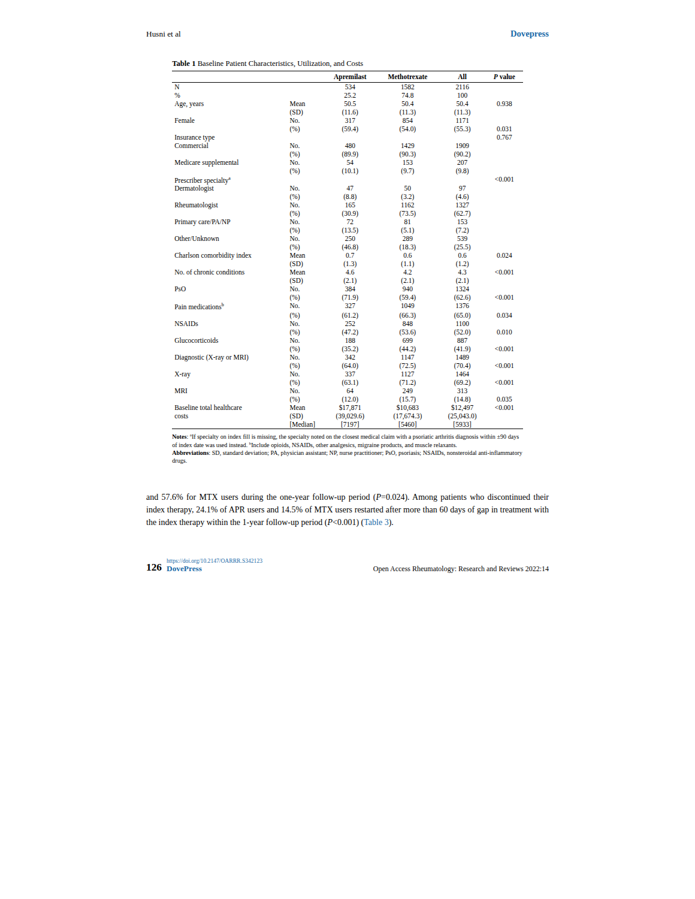Husni et al
Dovepress
Table 1 Baseline Patient Characteristics, Utilization, and Costs
| | | Apremilast | Methotrexate | All | P value |
| --- | --- | --- | --- | --- | --- |
| N | | 534 | 1582 | 2116 | |
| % | | 25.2 | 74.8 | 100 | |
| Age, years | Mean | 50.5 | 50.4 | 50.4 | 0.938 |
| | (SD) | (11.6) | (11.3) | (11.3) | |
| Female | No. | 317 | 854 | 1171 | |
| | (%) | (59.4) | (54.0) | (55.3) | 0.031 |
| Insurance type | | | | | 0.767 |
| Commercial | No. | 480 | 1429 | 1909 | |
| | (%) | (89.9) | (90.3) | (90.2) | |
| Medicare supplemental | No. | 54 | 153 | 207 | |
| | (%) | (10.1) | (9.7) | (9.8) | |
| Prescriber specialty a | | | | | <0.001 |
| Dermatologist | No. | 47 | 50 | 97 | |
| | (%) | (8.8) | (3.2) | (4.6) | |
| Rheumatologist | No. | 165 | 1162 | 1327 | |
| | (%) | (30.9) | (73.5) | (62.7) | |
| Primary care/PA/NP | No. | 72 | 81 | 153 | |
| | (%) | (13.5) | (5.1) | (7.2) | |
| Other/Unknown | No. | 250 | 289 | 539 | |
| | (%) | (46.8) | (18.3) | (25.5) | |
| Charlson comorbidity index | Mean | 0.7 | 0.6 | 0.6 | 0.024 |
| | (SD) | (1.3) | (1.1) | (1.2) | |
| No. of chronic conditions | Mean | 4.6 | 4.2 | 4.3 | <0.001 |
| | (SD) | (2.1) | (2.1) | (2.1) | |
| PsO | No. | 384 | 940 | 1324 | |
| | (%) | (71.9) | (59.4) | (62.6) | <0.001 |
| Pain medications b | No. | 327 | 1049 | 1376 | |
| | (%) | (61.2) | (66.3) | (65.0) | 0.034 |
| NSAIDs | No. | 252 | 848 | 1100 | |
| | (%) | (47.2) | (53.6) | (52.0) | 0.010 |
| Glucocorticoids | No. | 188 | 699 | 887 | |
| | (%) | (35.2) | (44.2) | (41.9) | <0.001 |
| Diagnostic (X-ray or MRI) | No. | 342 | 1147 | 1489 | |
| | (%) | (64.0) | (72.5) | (70.4) | <0.001 |
| X-ray | No. | 337 | 1127 | 1464 | |
| | (%) | (63.1) | (71.2) | (69.2) | <0.001 |
| MRI | No. | 64 | 249 | 313 | |
| | (%) | (12.0) | (15.7) | (14.8) | 0.035 |
| Baseline total healthcare | Mean | $17,871 | $10,683 | $12,497 | <0.001 |
| costs | (SD) | (39,029.6) | (17,674.3) | (25,043.0) | |
| | [Median] | [7197] | [5460] | [5933] | |
Notes: aIf specialty on index fill is missing, the specialty noted on the closest medical claim with a psoriatic arthritis diagnosis within ±90 days of index date was used instead. bInclude opioids, NSAIDs, other analgesics, migraine products, and muscle relaxants.
Abbreviations: SD, standard deviation; PA, physician assistant; NP, nurse practitioner; PsO, psoriasis; NSAIDs, nonsteroidal anti-inflammatory drugs.
and 57.6% for MTX users during the one-year follow-up period (P=0.024). Among patients who discontinued their index therapy, 24.1% of APR users and 14.5% of MTX users restarted after more than 60 days of gap in treatment with the index therapy within the 1-year follow-up period (P<0.001) (Table 3).
126
https://doi.org/10.2147/OARRR.S342123
DovePress
Open Access Rheumatology: Research and Reviews 2022:14